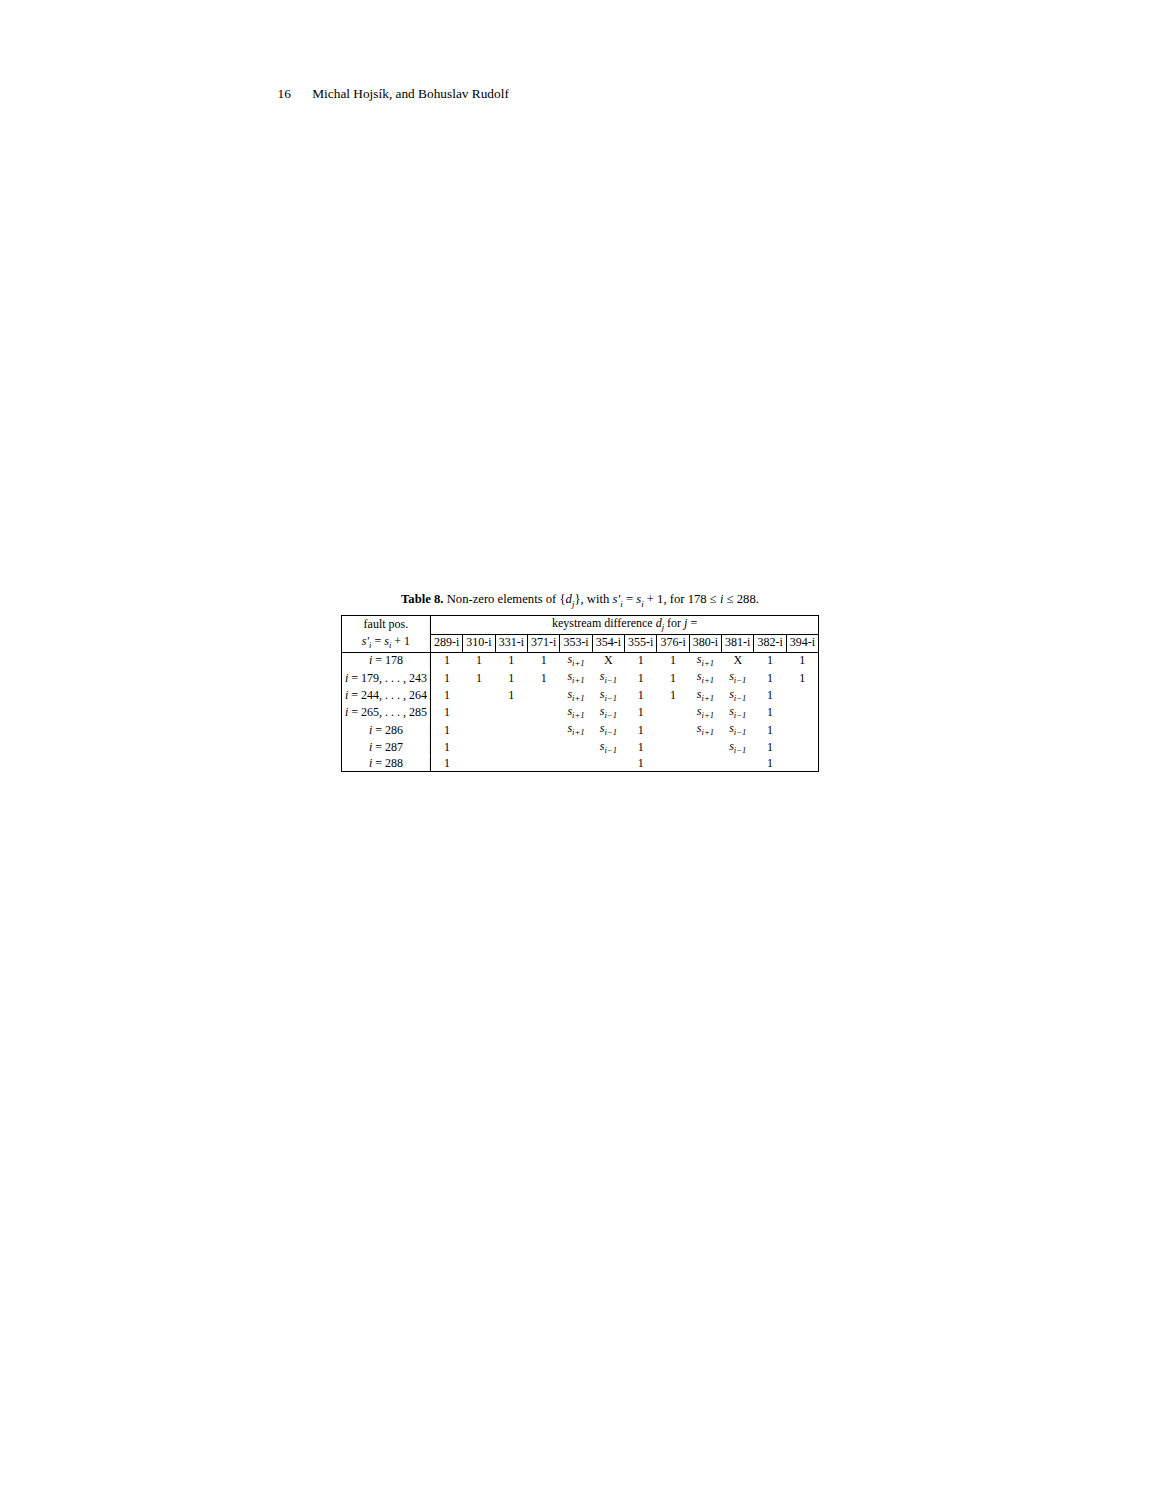16 Michal Hojsík, and Bohuslav Rudolf
Table 8. Non-zero elements of {dj}, with s′i = si + 1, for 178 ≤ i ≤ 288.
| fault pos. | keystream difference d j for j = |
| s′ i = s i + 1 | 289-i | 310-i | 331-i | 371-i | 353-i | 354-i | 355-i | 376-i | 380-i | 381-i | 382-i | 394-i |
| i = 178 | 1 | 1 | 1 | 1 | s i+1 | X | 1 | 1 | s i+1 | X | 1 | 1 |
| i = 179, . . . , 243 | 1 | 1 | 1 | 1 | s i+1 | s i−1 | 1 | 1 | s i+1 | s i−1 | 1 | 1 |
| i = 244, . . . , 264 | 1 | | 1 | | s i+1 | s i−1 | 1 | 1 | s i+1 | s i−1 | 1 | |
| i = 265, . . . , 285 | 1 | | | | s i+1 | s i−1 | 1 | | s i+1 | s i−1 | 1 | |
| i = 286 | 1 | | | | s i+1 | s i−1 | 1 | | s i+1 | s i−1 | 1 | |
| i = 287 | 1 | | | | | s i−1 | 1 | | | s i−1 | 1 | |
| i = 288 | 1 | | | | | | 1 | | | | 1 | |